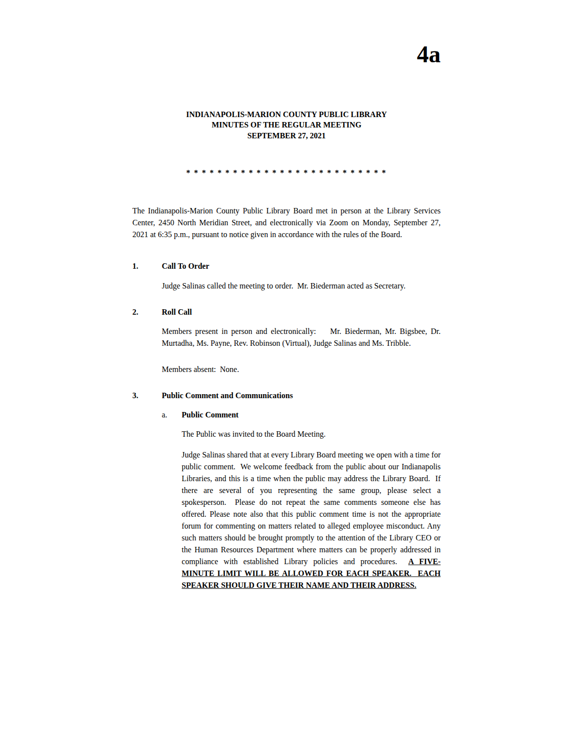4a
INDIANAPOLIS-MARION COUNTY PUBLIC LIBRARY
MINUTES OF THE REGULAR MEETING
SEPTEMBER 27, 2021
* * * * * * * * * * * * * * * * * * * * * * * * * *
The Indianapolis-Marion County Public Library Board met in person at the Library Services Center, 2450 North Meridian Street, and electronically via Zoom on Monday, September 27, 2021 at 6:35 p.m., pursuant to notice given in accordance with the rules of the Board.
1.
Call To Order
Judge Salinas called the meeting to order. Mr. Biederman acted as Secretary.
2.
Roll Call
Members present in person and electronically: Mr. Biederman, Mr. Bigsbee, Dr. Murtadha, Ms. Payne, Rev. Robinson (Virtual), Judge Salinas and Ms. Tribble.
Members absent: None.
3.
Public Comment and Communications
a.
Public Comment
The Public was invited to the Board Meeting.
Judge Salinas shared that at every Library Board meeting we open with a time for public comment. We welcome feedback from the public about our Indianapolis Libraries, and this is a time when the public may address the Library Board. If there are several of you representing the same group, please select a spokesperson. Please do not repeat the same comments someone else has offered. Please note also that this public comment time is not the appropriate forum for commenting on matters related to alleged employee misconduct. Any such matters should be brought promptly to the attention of the Library CEO or the Human Resources Department where matters can be properly addressed in compliance with established Library policies and procedures. A FIVE-MINUTE LIMIT WILL BE ALLOWED FOR EACH SPEAKER. EACH SPEAKER SHOULD GIVE THEIR NAME AND THEIR ADDRESS.